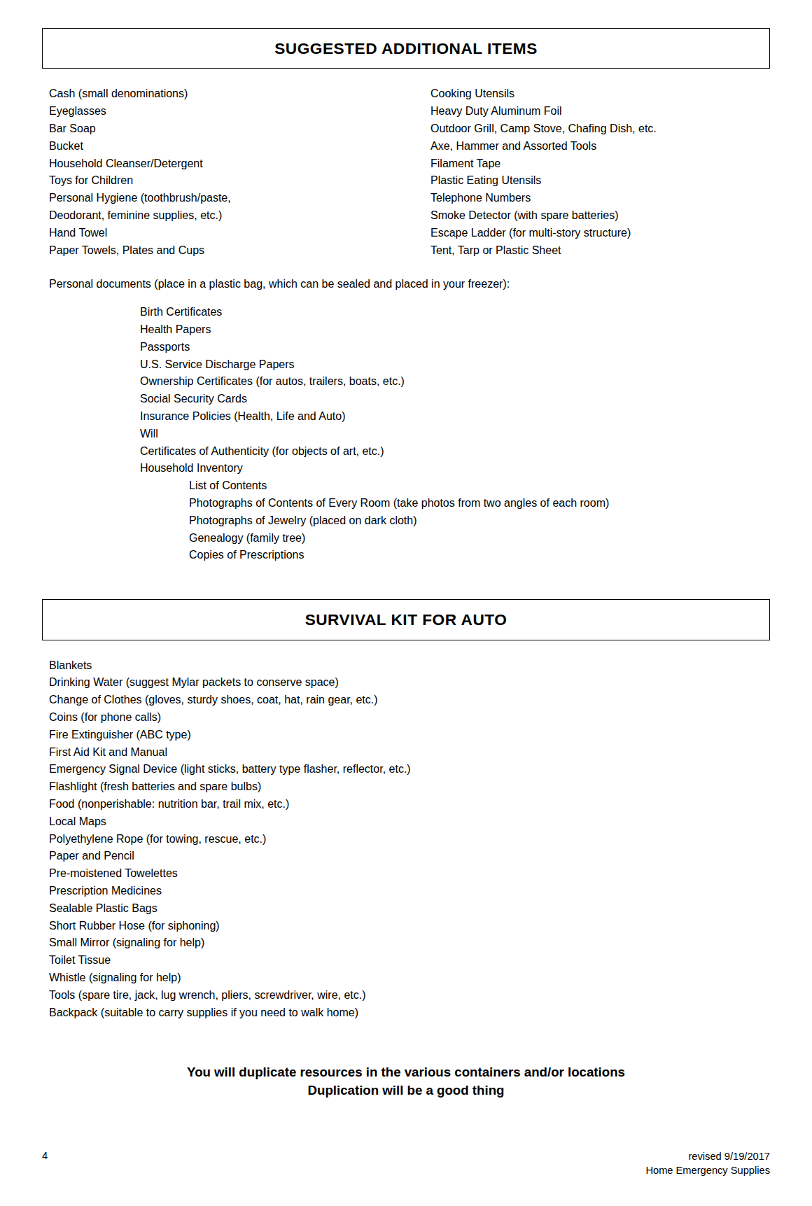SUGGESTED ADDITIONAL ITEMS
Cash (small denominations)
Eyeglasses
Bar Soap
Bucket
Household Cleanser/Detergent
Toys for Children
Personal Hygiene (toothbrush/paste,
Deodorant, feminine supplies, etc.)
Hand Towel
Paper Towels, Plates and Cups
Cooking Utensils
Heavy Duty Aluminum Foil
Outdoor Grill, Camp Stove, Chafing Dish, etc.
Axe, Hammer and Assorted Tools
Filament Tape
Plastic Eating Utensils
Telephone Numbers
Smoke Detector (with spare batteries)
Escape Ladder (for multi-story structure)
Tent, Tarp or Plastic Sheet
Personal documents (place in a plastic bag, which can be sealed and placed in your freezer):
Birth Certificates
Health Papers
Passports
U.S. Service Discharge Papers
Ownership Certificates (for autos, trailers, boats, etc.)
Social Security Cards
Insurance Policies (Health, Life and Auto)
Will
Certificates of Authenticity (for objects of art, etc.)
Household Inventory
List of Contents
Photographs of Contents of Every Room (take photos from two angles of each room)
Photographs of Jewelry (placed on dark cloth)
Genealogy (family tree)
Copies of Prescriptions
SURVIVAL KIT FOR AUTO
Blankets
Drinking Water (suggest Mylar packets to conserve space)
Change of Clothes (gloves, sturdy shoes, coat, hat, rain gear, etc.)
Coins (for phone calls)
Fire Extinguisher (ABC type)
First Aid Kit and Manual
Emergency Signal Device (light sticks, battery type flasher, reflector, etc.)
Flashlight (fresh batteries and spare bulbs)
Food (nonperishable: nutrition bar, trail mix, etc.)
Local Maps
Polyethylene Rope (for towing, rescue, etc.)
Paper and Pencil
Pre-moistened Towelettes
Prescription Medicines
Sealable Plastic Bags
Short Rubber Hose (for siphoning)
Small Mirror (signaling for help)
Toilet Tissue
Whistle (signaling for help)
Tools (spare tire, jack, lug wrench, pliers, screwdriver, wire, etc.)
Backpack (suitable to carry supplies if you need to walk home)
You will duplicate resources in the various containers and/or locations
Duplication will be a good thing
4
revised 9/19/2017
Home Emergency Supplies